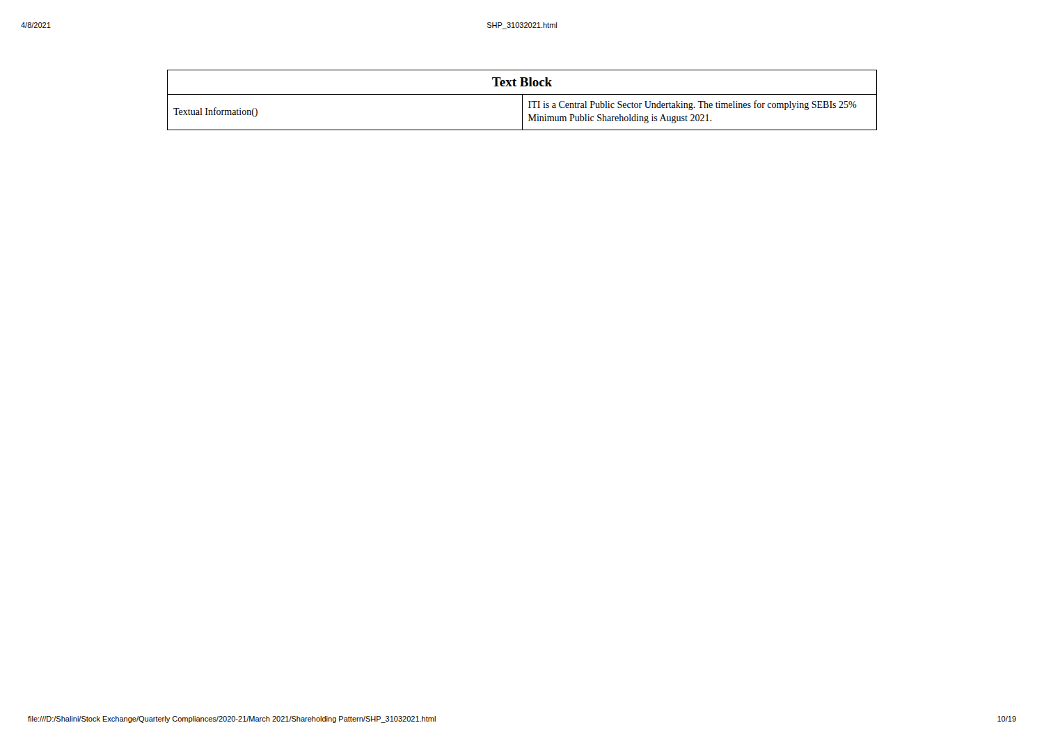4/8/2021
SHP_31032021.html
| Text Block |
| Textual Information() | ITI is a Central Public Sector Undertaking. The timelines for complying SEBIs 25% Minimum Public Shareholding is August 2021. |
file:///D:/Shalini/Stock Exchange/Quarterly Compliances/2020-21/March 2021/Shareholding Pattern/SHP_31032021.html
10/19